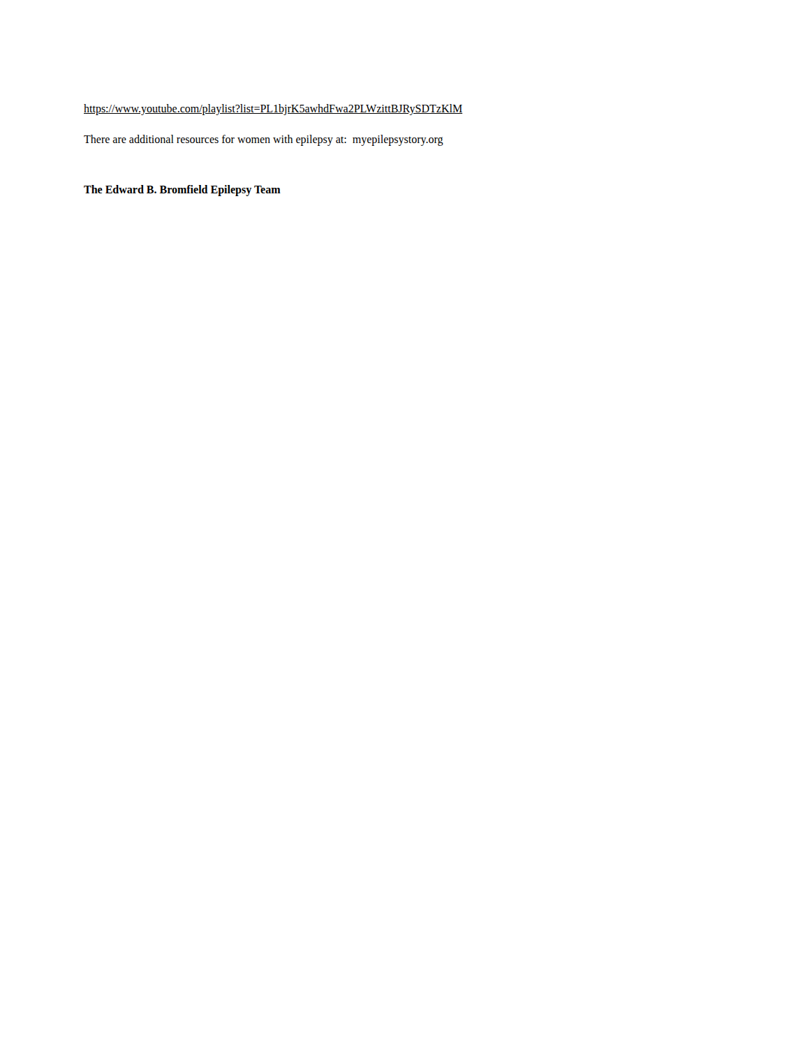https://www.youtube.com/playlist?list=PL1bjrK5awhdFwa2PLWzittBJRySDTzKlM
There are additional resources for women with epilepsy at: myepilepsystory.org
The Edward B. Bromfield Epilepsy Team